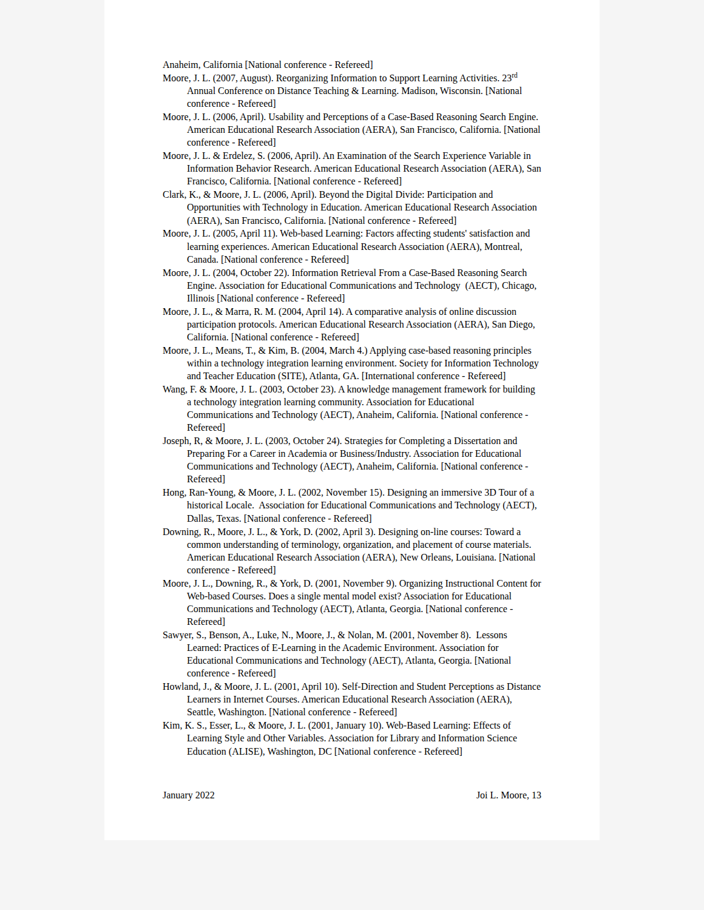Anaheim, California [National conference - Refereed]
Moore, J. L. (2007, August). Reorganizing Information to Support Learning Activities. 23rd Annual Conference on Distance Teaching & Learning. Madison, Wisconsin. [National conference - Refereed]
Moore, J. L. (2006, April). Usability and Perceptions of a Case-Based Reasoning Search Engine. American Educational Research Association (AERA), San Francisco, California. [National conference - Refereed]
Moore, J. L. & Erdelez, S. (2006, April). An Examination of the Search Experience Variable in Information Behavior Research. American Educational Research Association (AERA), San Francisco, California. [National conference - Refereed]
Clark, K., & Moore, J. L. (2006, April). Beyond the Digital Divide: Participation and Opportunities with Technology in Education. American Educational Research Association (AERA), San Francisco, California. [National conference - Refereed]
Moore, J. L. (2005, April 11). Web-based Learning: Factors affecting students' satisfaction and learning experiences. American Educational Research Association (AERA), Montreal, Canada. [National conference - Refereed]
Moore, J. L. (2004, October 22). Information Retrieval From a Case-Based Reasoning Search Engine. Association for Educational Communications and Technology (AECT), Chicago, Illinois [National conference - Refereed]
Moore, J. L., & Marra, R. M. (2004, April 14). A comparative analysis of online discussion participation protocols. American Educational Research Association (AERA), San Diego, California. [National conference - Refereed]
Moore, J. L., Means, T., & Kim, B. (2004, March 4.) Applying case-based reasoning principles within a technology integration learning environment. Society for Information Technology and Teacher Education (SITE), Atlanta, GA. [International conference - Refereed]
Wang, F. & Moore, J. L. (2003, October 23). A knowledge management framework for building a technology integration learning community. Association for Educational Communications and Technology (AECT), Anaheim, California. [National conference - Refereed]
Joseph, R, & Moore, J. L. (2003, October 24). Strategies for Completing a Dissertation and Preparing For a Career in Academia or Business/Industry. Association for Educational Communications and Technology (AECT), Anaheim, California. [National conference - Refereed]
Hong, Ran-Young, & Moore, J. L. (2002, November 15). Designing an immersive 3D Tour of a historical Locale. Association for Educational Communications and Technology (AECT), Dallas, Texas. [National conference - Refereed]
Downing, R., Moore, J. L., & York, D. (2002, April 3). Designing on-line courses: Toward a common understanding of terminology, organization, and placement of course materials. American Educational Research Association (AERA), New Orleans, Louisiana. [National conference - Refereed]
Moore, J. L., Downing, R., & York, D. (2001, November 9). Organizing Instructional Content for Web-based Courses. Does a single mental model exist? Association for Educational Communications and Technology (AECT), Atlanta, Georgia. [National conference - Refereed]
Sawyer, S., Benson, A., Luke, N., Moore, J., & Nolan, M. (2001, November 8). Lessons Learned: Practices of E-Learning in the Academic Environment. Association for Educational Communications and Technology (AECT), Atlanta, Georgia. [National conference - Refereed]
Howland, J., & Moore, J. L. (2001, April 10). Self-Direction and Student Perceptions as Distance Learners in Internet Courses. American Educational Research Association (AERA), Seattle, Washington. [National conference - Refereed]
Kim, K. S., Esser, L., & Moore, J. L. (2001, January 10). Web-Based Learning: Effects of Learning Style and Other Variables. Association for Library and Information Science Education (ALISE), Washington, DC [National conference - Refereed]
January 2022 Joi L. Moore, 13